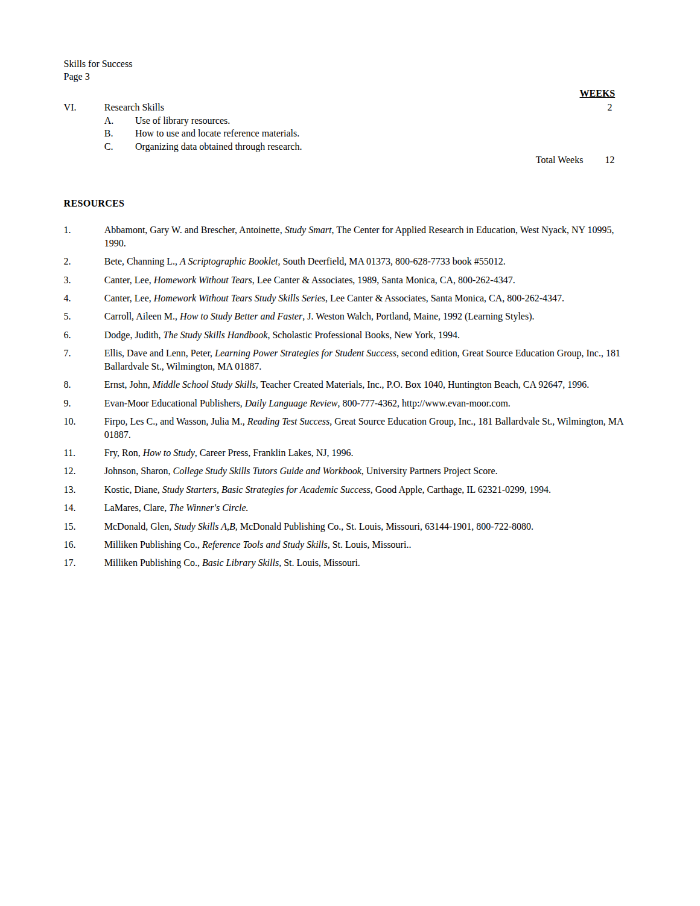Skills for Success
Page 3
WEEKS
| VI. | Research Skills | 2 |
| | A. | Use of library resources. | |
| | B. | How to use and locate reference materials. | |
| | C. | Organizing data obtained through research. | |
| | | Total Weeks | 12 |
RESOURCES
| 1. | Abbamont, Gary W. and Brescher, Antoinette, Study Smart , The Center for Applied Research in Education, West Nyack, NY 10995, 1990. |
| 2. | Bete, Channing L., A Scriptographic Booklet , South Deerfield, MA 01373, 800-628-7733 book #55012. |
| 3. | Canter, Lee, Homework Without Tears , Lee Canter & Associates, 1989, Santa Monica, CA, 800-262-4347. |
| 4. | Canter, Lee, Homework Without Tears Study Skills Series , Lee Canter & Associates, Santa Monica, CA, 800-262-4347. |
| 5. | Carroll, Aileen M., How to Study Better and Faster , J. Weston Walch, Portland, Maine, 1992 (Learning Styles). |
| 6. | Dodge, Judith, The Study Skills Handbook , Scholastic Professional Books, New York, 1994. |
| 7. | Ellis, Dave and Lenn, Peter, Learning Power Strategies for Student Success , second edition, Great Source Education Group, Inc., 181 Ballardvale St., Wilmington, MA 01887. |
| 8. | Ernst, John, Middle School Study Skills , Teacher Created Materials, Inc., P.O. Box 1040, Huntington Beach, CA 92647, 1996. |
| 9. | Evan-Moor Educational Publishers, Daily Language Review , 800-777-4362, http://www.evan-moor.com. |
| 10. | Firpo, Les C., and Wasson, Julia M., Reading Test Success , Great Source Education Group, Inc., 181 Ballardvale St., Wilmington, MA 01887. |
| 11. | Fry, Ron, How to Study , Career Press, Franklin Lakes, NJ, 1996. |
| 12. | Johnson, Sharon, College Study Skills Tutors Guide and Workbook , University Partners Project Score. |
| 13. | Kostic, Diane, Study Starters, Basic Strategies for Academic Success , Good Apple, Carthage, IL 62321-0299, 1994. |
| 14. | LaMares, Clare, The Winner's Circle. |
| 15. | McDonald, Glen, Study Skills A,B , McDonald Publishing Co., St. Louis, Missouri, 63144-1901, 800-722-8080. |
| 16. | Milliken Publishing Co., Reference Tools and Study Skills , St. Louis, Missouri.. |
| 17. | Milliken Publishing Co., Basic Library Skills , St. Louis, Missouri. |